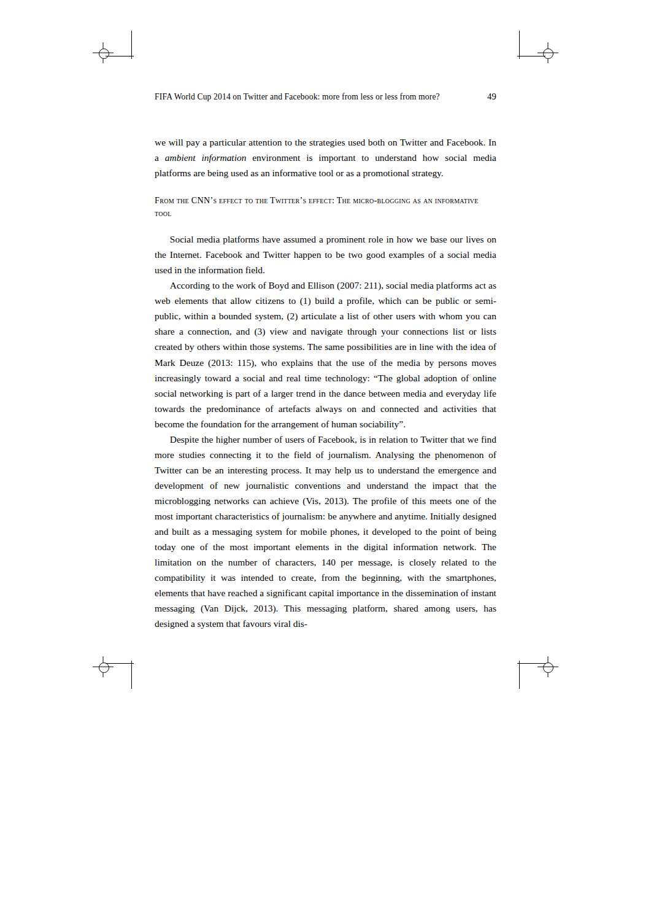FIFA World Cup 2014 on Twitter and Facebook: more from less or less from more? 49
we will pay a particular attention to the strategies used both on Twitter and Facebook. In a ambient information environment is important to understand how social media platforms are being used as an informative tool or as a promotional strategy.
From the CNN’s effect to the Twitter’s effect: The micro-blogging as an informative tool
Social media platforms have assumed a prominent role in how we base our lives on the Internet. Facebook and Twitter happen to be two good examples of a social media used in the information field.
According to the work of Boyd and Ellison (2007: 211), social media platforms act as web elements that allow citizens to (1) build a profile, which can be public or semi-public, within a bounded system, (2) articulate a list of other users with whom you can share a connection, and (3) view and navigate through your connections list or lists created by others within those systems. The same possibilities are in line with the idea of Mark Deuze (2013: 115), who explains that the use of the media by persons moves increasingly toward a social and real time technology: “The global adoption of online social networking is part of a larger trend in the dance between media and everyday life towards the predominance of artefacts always on and connected and activities that become the foundation for the arrangement of human sociability”.
Despite the higher number of users of Facebook, is in relation to Twitter that we find more studies connecting it to the field of journalism. Analysing the phenomenon of Twitter can be an interesting process. It may help us to understand the emergence and development of new journalistic conventions and understand the impact that the microblogging networks can achieve (Vis, 2013). The profile of this meets one of the most important characteristics of journalism: be anywhere and anytime. Initially designed and built as a messaging system for mobile phones, it developed to the point of being today one of the most important elements in the digital information network. The limitation on the number of characters, 140 per message, is closely related to the compatibility it was intended to create, from the beginning, with the smartphones, elements that have reached a significant capital importance in the dissemination of instant messaging (Van Dijck, 2013). This messaging platform, shared among users, has designed a system that favours viral dis-